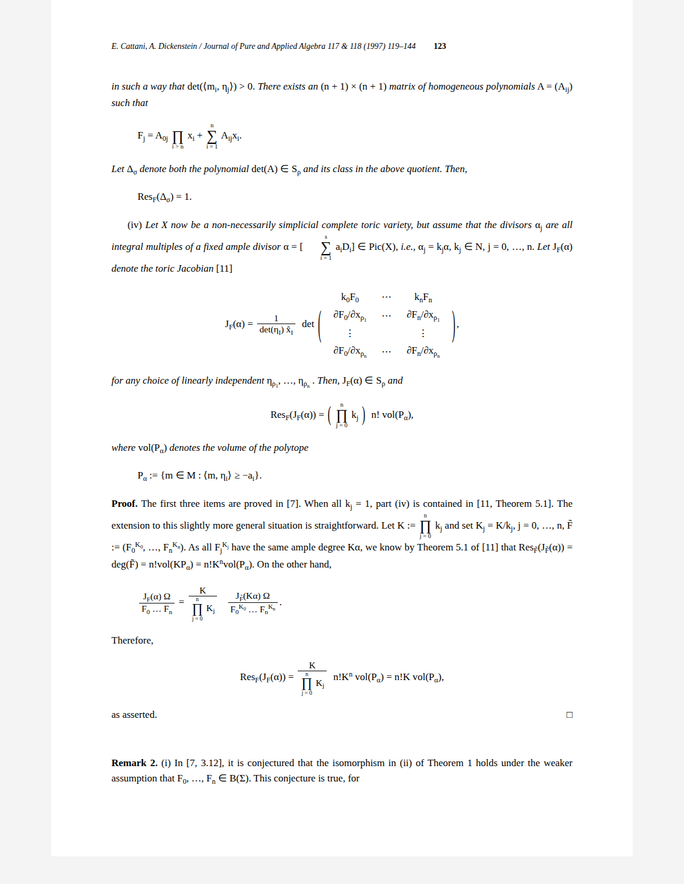E. Cattani, A. Dickenstein / Journal of Pure and Applied Algebra 117 & 118 (1997) 119–144123
in such a way that det(⟨mi, ηj⟩) > 0. There exists an (n + 1) × (n + 1) matrix of homogeneous polynomials A = (Aij) such that
Fj = A0j ∏i > n xi + n∑i = 1 Aijxi.
Let Δσ denote both the polynomial det(A) ∈ Sρ and its class in the above quotient. Then,
ResF(Δσ) = 1.
(iv) Let X now be a non-necessarily simplicial complete toric variety, but assume that the divisors αj are all integral multiples of a fixed ample divisor α = [s∑i = 1 ai Di] ∈ Pic(X), i.e., αj = kjα, kj ∈ N, j = 0, …, n. Let JF(α) denote the toric Jacobian [11]
JF(α) = 1 det(ηI) x̂I det (
| k 0 F 0 | ⋯ | k n F n |
| ∂F 0 /∂x ρ 1 | ⋯ | ∂F n /∂x ρ 1 |
| ⋮ | | ⋮ |
| ∂F 0 /∂x ρ n | ⋯ | ∂F n /∂x ρ n |
),
for any choice of linearly independent ηρ1, …, ηρn . Then, JF(α) ∈ Sρ and
ResF(JF(α)) = ( n∏j = 0 kj ) n! vol(Pα),
where vol(Pα) denotes the volume of the polytope
Pα := {m ∈ M : ⟨m, ηi⟩ ≥ −ai}.
Proof. The first three items are proved in [7]. When all kj = 1, part (iv) is contained in [11, Theorem 5.1]. The extension to this slightly more general situation is straightforward. Let K := n∏j = 0 kj and set Kj = K/kj, j = 0, …, n, F̃ := (F0 K0, …, FnKn). As all FjKj have the same ample degree Kα, we know by Theorem 5.1 of [11] that ResF̃(JF̃(α)) = deg(F̃) = n!vol(KPα) = n!Knvol(Pα). On the other hand,
JF(α) Ω F0 … Fn = Kn∏j = 0 Kj JF̃(Kα) Ω F0 K0 … FnKn.
Therefore,
ResF(JF(α)) = Kn∏j = 0 Kj n!Kn vol(Pα) = n!K vol(Pα),
as asserted. □
Remark 2. (i) In [7, 3.12], it is conjectured that the isomorphism in (ii) of Theorem 1 holds under the weaker assumption that F0, …, Fn ∈ B(Σ). This conjecture is true, for